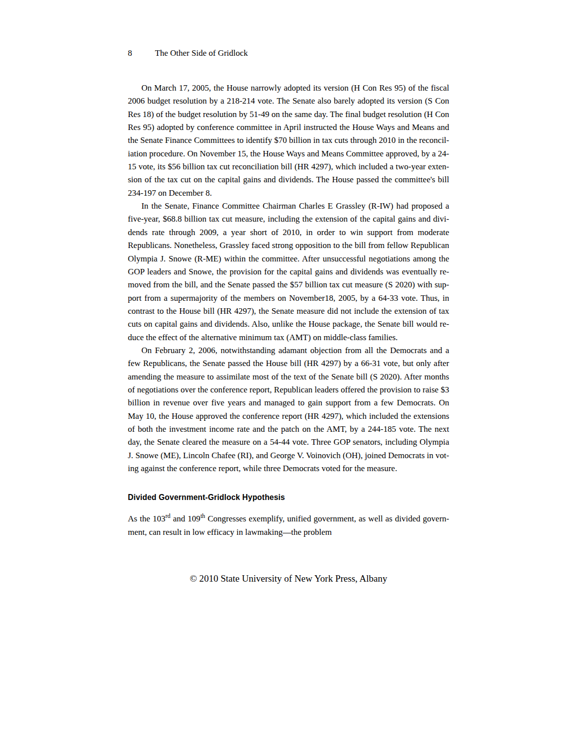8 The Other Side of Gridlock
On March 17, 2005, the House narrowly adopted its version (H Con Res 95) of the fiscal 2006 budget resolution by a 218-214 vote. The Senate also barely adopted its version (S Con Res 18) of the budget resolution by 51-49 on the same day. The final budget resolution (H Con Res 95) adopted by conference committee in April instructed the House Ways and Means and the Senate Finance Committees to identify $70 billion in tax cuts through 2010 in the reconciliation procedure. On November 15, the House Ways and Means Committee approved, by a 24-15 vote, its $56 billion tax cut reconciliation bill (HR 4297), which included a two-year extension of the tax cut on the capital gains and dividends. The House passed the committee's bill 234-197 on December 8.
In the Senate, Finance Committee Chairman Charles E Grassley (R-IW) had proposed a five-year, $68.8 billion tax cut measure, including the extension of the capital gains and dividends rate through 2009, a year short of 2010, in order to win support from moderate Republicans. Nonetheless, Grassley faced strong opposition to the bill from fellow Republican Olympia J. Snowe (R-ME) within the committee. After unsuccessful negotiations among the GOP leaders and Snowe, the provision for the capital gains and dividends was eventually removed from the bill, and the Senate passed the $57 billion tax cut measure (S 2020) with support from a supermajority of the members on November18, 2005, by a 64-33 vote. Thus, in contrast to the House bill (HR 4297), the Senate measure did not include the extension of tax cuts on capital gains and dividends. Also, unlike the House package, the Senate bill would reduce the effect of the alternative minimum tax (AMT) on middle-class families.
On February 2, 2006, notwithstanding adamant objection from all the Democrats and a few Republicans, the Senate passed the House bill (HR 4297) by a 66-31 vote, but only after amending the measure to assimilate most of the text of the Senate bill (S 2020). After months of negotiations over the conference report, Republican leaders offered the provision to raise $3 billion in revenue over five years and managed to gain support from a few Democrats. On May 10, the House approved the conference report (HR 4297), which included the extensions of both the investment income rate and the patch on the AMT, by a 244-185 vote. The next day, the Senate cleared the measure on a 54-44 vote. Three GOP senators, including Olympia J. Snowe (ME), Lincoln Chafee (RI), and George V. Voinovich (OH), joined Democrats in voting against the conference report, while three Democrats voted for the measure.
Divided Government-Gridlock Hypothesis
As the 103rd and 109th Congresses exemplify, unified government, as well as divided government, can result in low efficacy in lawmaking—the problem
© 2010 State University of New York Press, Albany